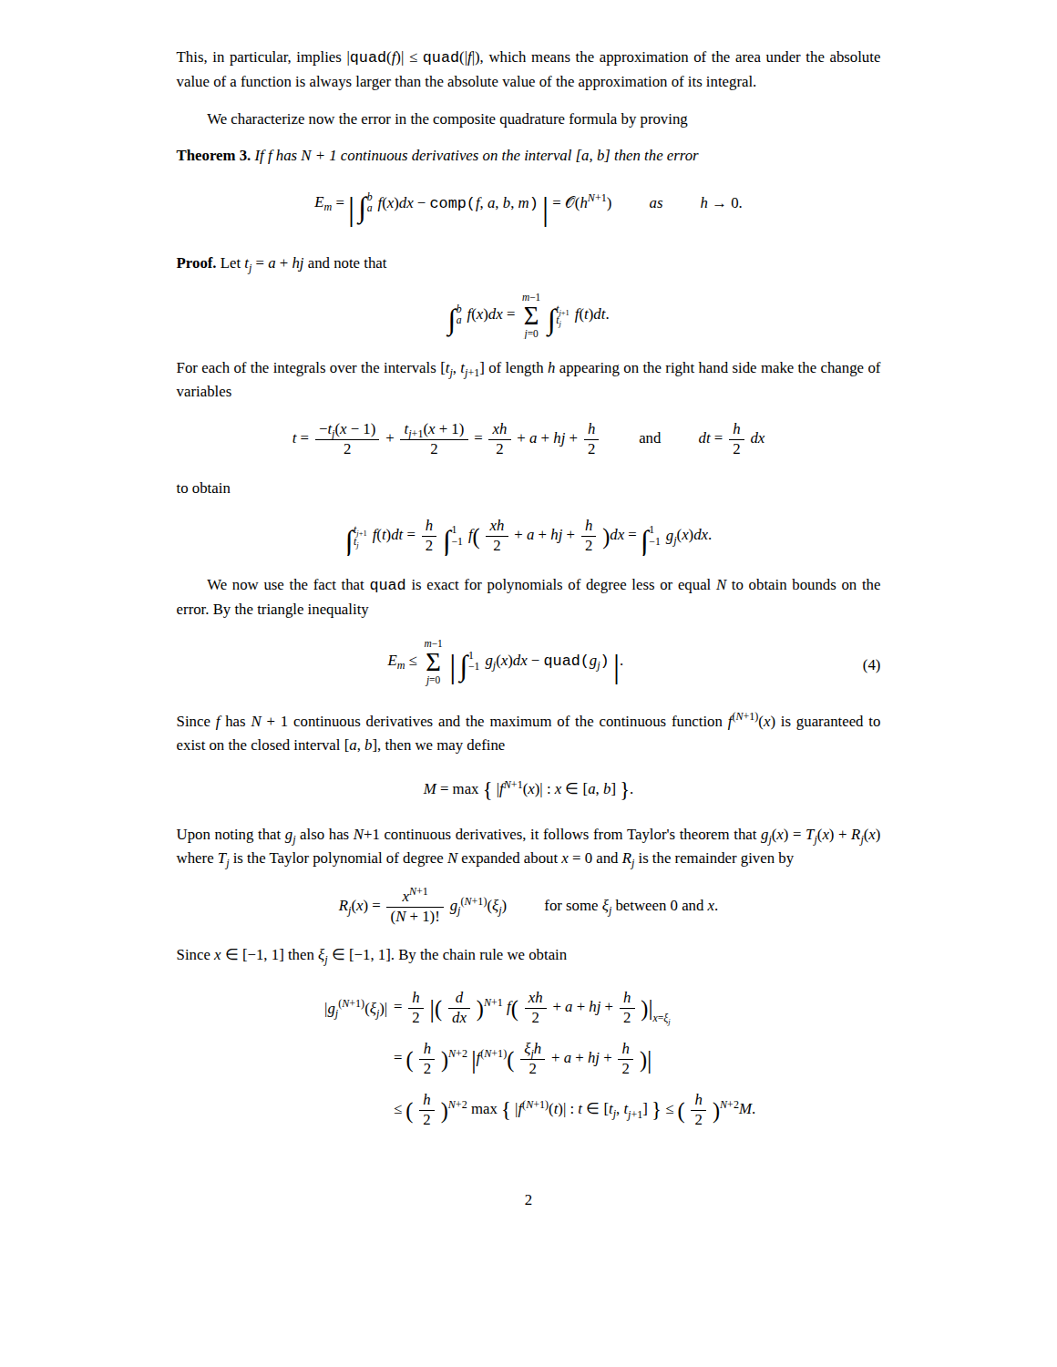This, in particular, implies |quad(f)| ≤ quad(|f|), which means the approximation of the area under the absolute value of a function is always larger than the absolute value of the approximation of its integral.
We characterize now the error in the composite quadrature formula by proving
Theorem 3. If f has N + 1 continuous derivatives on the interval [a, b] then the error
Em = | ∫ba f(x)dx − comp(f, a, b, m) | = 𝒪(hN+1) as h → 0.
Proof. Let tj = a + hj and note that
∫ba f(x)dx = m−1 Σj=0 ∫tj+1 tj f(t)dt.
For each of the integrals over the intervals [tj, tj+1] of length h appearing on the right hand side make the change of variables
t = −tj(x − 1) 2 + tj+1(x + 1) 2 = xh 2 + a + hj + h 2 and dt = h 2 dx
to obtain
∫tj+1 tj f(t)dt = h 2 ∫1−1 f( xh 2 + a + hj + h 2 ) dx = ∫1−1 gj(x)dx.
We now use the fact that quad is exact for polynomials of degree less or equal N to obtain bounds on the error. By the triangle inequality
Em ≤ m−1 Σj=0 | ∫1−1 gj(x)dx − quad(gj) |.
(4)
Since f has N + 1 continuous derivatives and the maximum of the continuous function f(N+1)(x) is guaranteed to exist on the closed interval [a, b], then we may define
M = max { |fN+1(x)| : x ∈ [a, b] }.
Upon noting that gj also has N+1 continuous derivatives, it follows from Taylor's theorem that gj(x) = Tj(x) + Rj(x) where Tj is the Taylor polynomial of degree N expanded about x = 0 and Rj is the remainder given by
Rj(x) = xN+1(N + 1)! gj(N+1)(ξj) for some ξj between 0 and x.
Since x ∈ [−1, 1] then ξj ∈ [−1, 1]. By the chain rule we obtain
| / g j ( N +1) ( ξ j )/ | = h 2 / ( d dx ) N +1 f ( xh 2 + a + hj + h 2 ) / x = ξ j |
| | = ( h 2 ) N +2 / f ( N +1) ( ξ j h 2 + a + hj + h 2 ) / |
| | ≤ ( h 2 ) N +2 max { / f ( N +1) ( t )/ : t ∈ [ t j , t j +1 ] } ≤ ( h 2 ) N +2 M . |
2